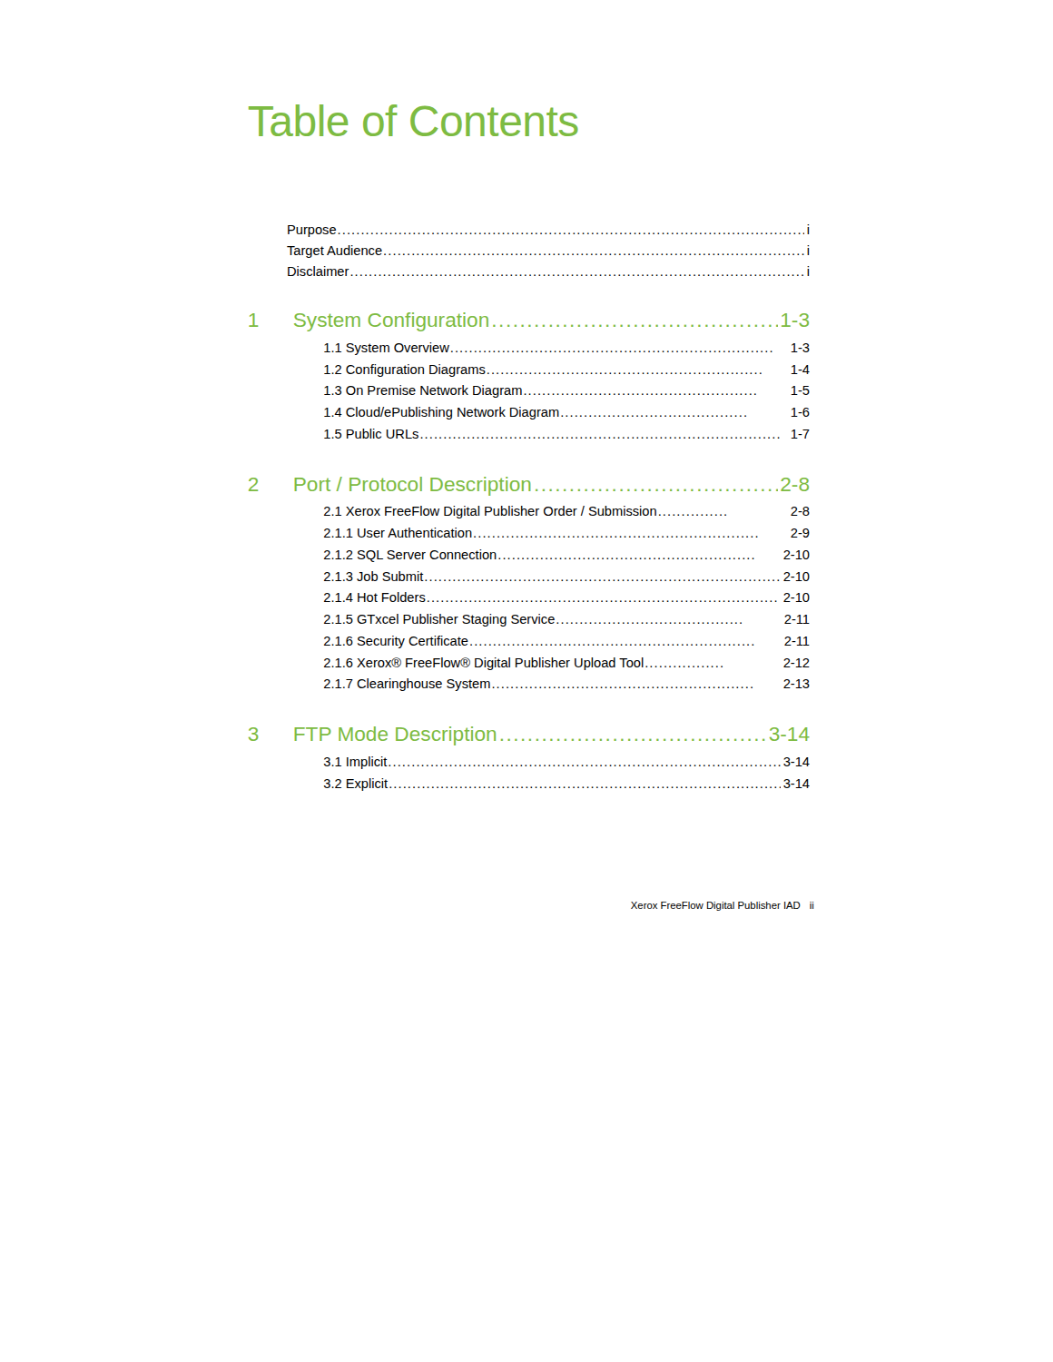Table of Contents
Purpose ........................................................................................................... i
Target Audience ........................................................................................... i
Disclaimer ..................................................................................................... i
1 System Configuration ..................................................... 1-3
1.1 System Overview ..................................................................... 1-3
1.2 Configuration Diagrams ........................................................... 1-4
1.3 On Premise Network Diagram .................................................. 1-5
1.4 Cloud/ePublishing Network Diagram ........................................ 1-6
1.5 Public URLs ............................................................................. 1-7
2 Port / Protocol Description .............................................. 2-8
2.1 Xerox FreeFlow Digital Publisher Order / Submission ............... 2-8
2.1.1 User Authentication ............................................................. 2-9
2.1.2 SQL Server Connection ....................................................... 2-10
2.1.3 Job Submit ............................................................................ 2-10
2.1.4 Hot Folders ........................................................................... 2-10
2.1.5 GTxcel Publisher Staging Service ........................................ 2-11
2.1.6 Security Certificate ............................................................. 2-11
2.1.6 Xerox® FreeFlow® Digital Publisher Upload Tool ................. 2-12
2.1.7 Clearinghouse System ........................................................ 2-13
3 FTP Mode Description .................................................. 3-14
3.1 Implicit ..................................................................................... 3-14
3.2 Explicit ..................................................................................... 3-14
Xerox FreeFlow Digital Publisher IADii